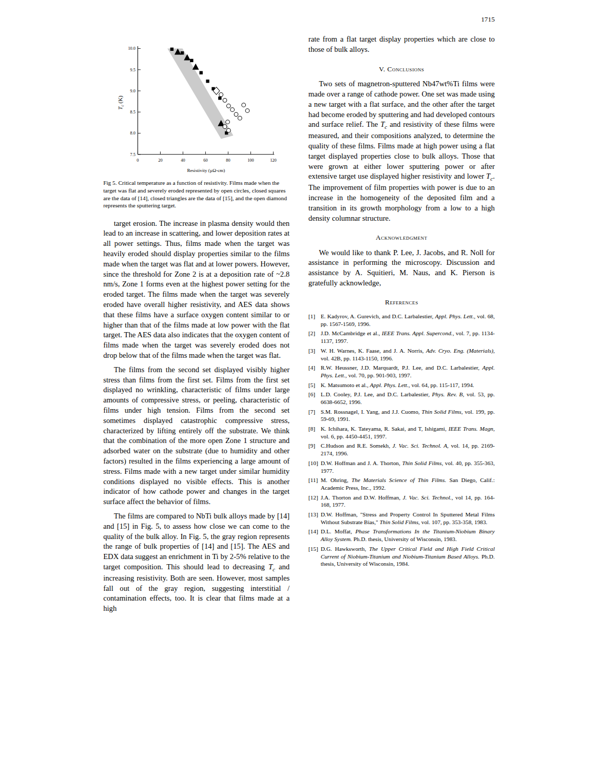1715
10.0 9.5 9.0 8.5 8.0 7.5 0 20 40 60 80 100 120 Tc (K) Resistivity (µΩ-cm)
Fig 5. Critical temperature as a function of resistivity. Films made when the target was flat and severely eroded represented by open circles, closed squares are the data of [14], closed triangles are the data of [15], and the open diamond represents the sputtering target.
target erosion. The increase in plasma density would then lead to an increase in scattering, and lower deposition rates at all power settings. Thus, films made when the target was heavily eroded should display properties similar to the films made when the target was flat and at lower powers. However, since the threshold for Zone 2 is at a deposition rate of ~2.8 nm/s, Zone 1 forms even at the highest power setting for the eroded target. The films made when the target was severely eroded have overall higher resistivity, and AES data shows that these films have a surface oxygen content similar to or higher than that of the films made at low power with the flat target. The AES data also indicates that the oxygen content of films made when the target was severely eroded does not drop below that of the films made when the target was flat.
The films from the second set displayed visibly higher stress than films from the first set. Films from the first set displayed no wrinkling, characteristic of films under large amounts of compressive stress, or peeling, characteristic of films under high tension. Films from the second set sometimes displayed catastrophic compressive stress, characterized by lifting entirely off the substrate. We think that the combination of the more open Zone 1 structure and adsorbed water on the substrate (due to humidity and other factors) resulted in the films experiencing a large amount of stress. Films made with a new target under similar humidity conditions displayed no visible effects. This is another indicator of how cathode power and changes in the target surface affect the behavior of films.
The films are compared to NbTi bulk alloys made by [14] and [15] in Fig. 5, to assess how close we can come to the quality of the bulk alloy. In Fig. 5, the gray region represents the range of bulk properties of [14] and [15]. The AES and EDX data suggest an enrichment in Ti by 2-5% relative to the target composition. This should lead to decreasing Tc and increasing resistivity. Both are seen. However, most samples fall out of the gray region, suggesting interstitial / contamination effects, too. It is clear that films made at a high
rate from a flat target display properties which are close to those of bulk alloys.
V. Conclusions
Two sets of magnetron-sputtered Nb47wt%Ti films were made over a range of cathode power. One set was made using a new target with a flat surface, and the other after the target had become eroded by sputtering and had developed contours and surface relief. The Tc and resistivity of these films were measured, and their compositions analyzed, to determine the quality of these films. Films made at high power using a flat target displayed properties close to bulk alloys. Those that were grown at either lower sputtering power or after extensive target use displayed higher resistivity and lower Tc. The improvement of film properties with power is due to an increase in the homogeneity of the deposited film and a transition in its growth morphology from a low to a high density columnar structure.
Acknowledgment
We would like to thank P. Lee, J. Jacobs, and R. Noll for assistance in performing the microscopy. Discussion and assistance by A. Squitieri, M. Naus, and K. Pierson is gratefully acknowledge,
References
[1] E. Kadyrov, A. Gurevich, and D.C. Larbalestier, Appl. Phys. Lett., vol. 68, pp. 1567-1569, 1996.
[2] J.D. McCambridge et al., IEEE Trans. Appl. Supercond., vol. 7, pp. 1134-1137, 1997.
[3] W. H. Warnes, K. Faase, and J. A. Norris, Adv. Cryo. Eng. (Materials), vol. 42B, pp. 1143-1150, 1996.
[4] R.W. Heussner, J.D. Marquardt, P.J. Lee, and D.C. Larbalestier, Appl. Phys. Lett., vol. 70, pp. 901-903, 1997.
[5] K. Matsumoto et al., Appl. Phys. Lett., vol. 64, pp. 115-117, 1994.
[6] L.D. Cooley, P.J. Lee, and D.C. Larbalestier, Phys. Rev. B, vol. 53, pp. 6638-6652, 1996.
[7] S.M. Rossnagel, I. Yang, and J.J. Cuomo, Thin Solid Films, vol. 199, pp. 59-69, 1991.
[8] K. Ichihara, K. Tateyama, R. Sakai, and T, Ishigami, IEEE Trans. Magn, vol. 6, pp. 4450-4451, 1997.
[9] C.Hudson and R.E. Somekh, J. Vac. Sci. Technol. A, vol. 14, pp. 2169-2174, 1996.
[10] D.W. Hoffman and J. A. Thorton, Thin Solid Films, vol. 40, pp. 355-363, 1977.
[11] M. Ohring, The Materials Science of Thin Films. San Diego, Calif.: Academic Press, Inc., 1992.
[12] J.A. Thorton and D.W. Hoffman, J. Vac. Sci. Technol., vol 14, pp. 164-168, 1977.
[13] D.W. Hoffman, "Stress and Property Control In Sputtered Metal Films Without Substrate Bias," Thin Solid Films, vol. 107, pp. 353-358, 1983.
[14] D.L. Moffat, Phase Transformations In the Titanium-Niobium Binary Alloy System. Ph.D. thesis, University of Wisconsin, 1983.
[15] D.G. Hawksworth, The Upper Critical Field and High Field Critical Current of Niobium-Titanium and Niobium-Titanium Based Alloys. Ph.D. thesis, University of Wisconsin, 1984.